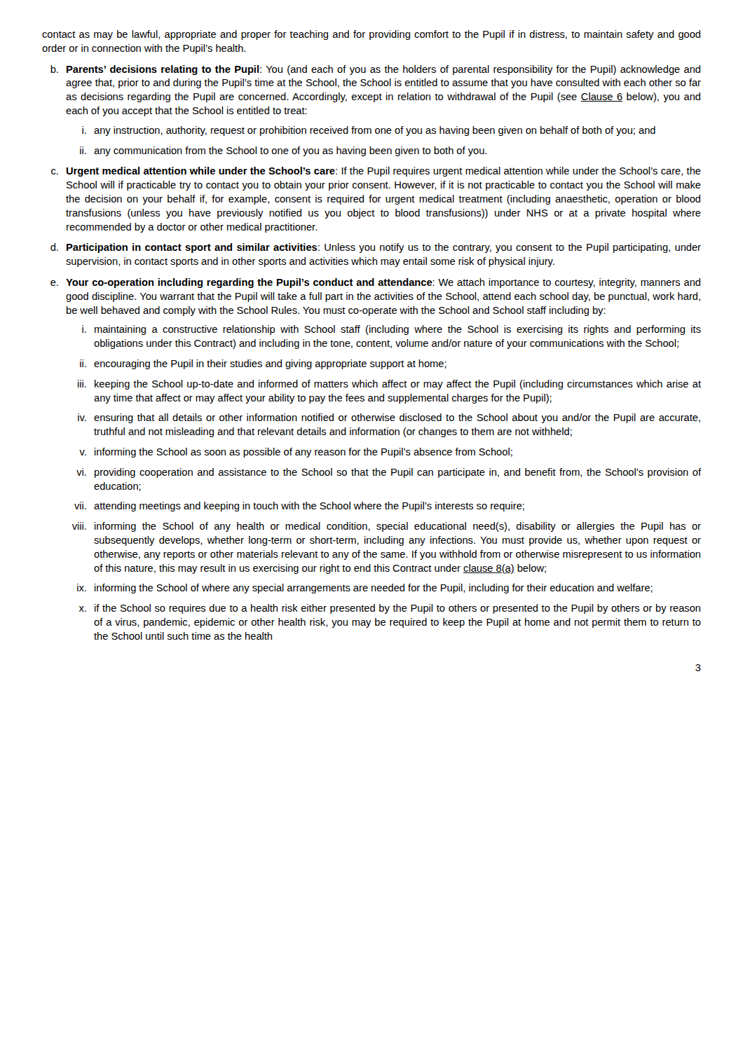contact as may be lawful, appropriate and proper for teaching and for providing comfort to the Pupil if in distress, to maintain safety and good order or in connection with the Pupil’s health.
Parents’ decisions relating to the Pupil: You (and each of you as the holders of parental responsibility for the Pupil) acknowledge and agree that, prior to and during the Pupil’s time at the School, the School is entitled to assume that you have consulted with each other so far as decisions regarding the Pupil are concerned. Accordingly, except in relation to withdrawal of the Pupil (see Clause 6 below), you and each of you accept that the School is entitled to treat:
any instruction, authority, request or prohibition received from one of you as having been given on behalf of both of you; and
any communication from the School to one of you as having been given to both of you.
Urgent medical attention while under the School’s care: If the Pupil requires urgent medical attention while under the School’s care, the School will if practicable try to contact you to obtain your prior consent. However, if it is not practicable to contact you the School will make the decision on your behalf if, for example, consent is required for urgent medical treatment (including anaesthetic, operation or blood transfusions (unless you have previously notified us you object to blood transfusions)) under NHS or at a private hospital where recommended by a doctor or other medical practitioner.
Participation in contact sport and similar activities: Unless you notify us to the contrary, you consent to the Pupil participating, under supervision, in contact sports and in other sports and activities which may entail some risk of physical injury.
Your co-operation including regarding the Pupil’s conduct and attendance: We attach importance to courtesy, integrity, manners and good discipline. You warrant that the Pupil will take a full part in the activities of the School, attend each school day, be punctual, work hard, be well behaved and comply with the School Rules. You must co-operate with the School and School staff including by:
maintaining a constructive relationship with School staff (including where the School is exercising its rights and performing its obligations under this Contract) and including in the tone, content, volume and/or nature of your communications with the School;
encouraging the Pupil in their studies and giving appropriate support at home;
keeping the School up-to-date and informed of matters which affect or may affect the Pupil (including circumstances which arise at any time that affect or may affect your ability to pay the fees and supplemental charges for the Pupil);
ensuring that all details or other information notified or otherwise disclosed to the School about you and/or the Pupil are accurate, truthful and not misleading and that relevant details and information (or changes to them are not withheld;
informing the School as soon as possible of any reason for the Pupil’s absence from School;
providing cooperation and assistance to the School so that the Pupil can participate in, and benefit from, the School’s provision of education;
attending meetings and keeping in touch with the School where the Pupil’s interests so require;
informing the School of any health or medical condition, special educational need(s), disability or allergies the Pupil has or subsequently develops, whether long-term or short-term, including any infections. You must provide us, whether upon request or otherwise, any reports or other materials relevant to any of the same. If you withhold from or otherwise misrepresent to us information of this nature, this may result in us exercising our right to end this Contract under clause 8(a) below;
informing the School of where any special arrangements are needed for the Pupil, including for their education and welfare;
if the School so requires due to a health risk either presented by the Pupil to others or presented to the Pupil by others or by reason of a virus, pandemic, epidemic or other health risk, you may be required to keep the Pupil at home and not permit them to return to the School until such time as the health
3